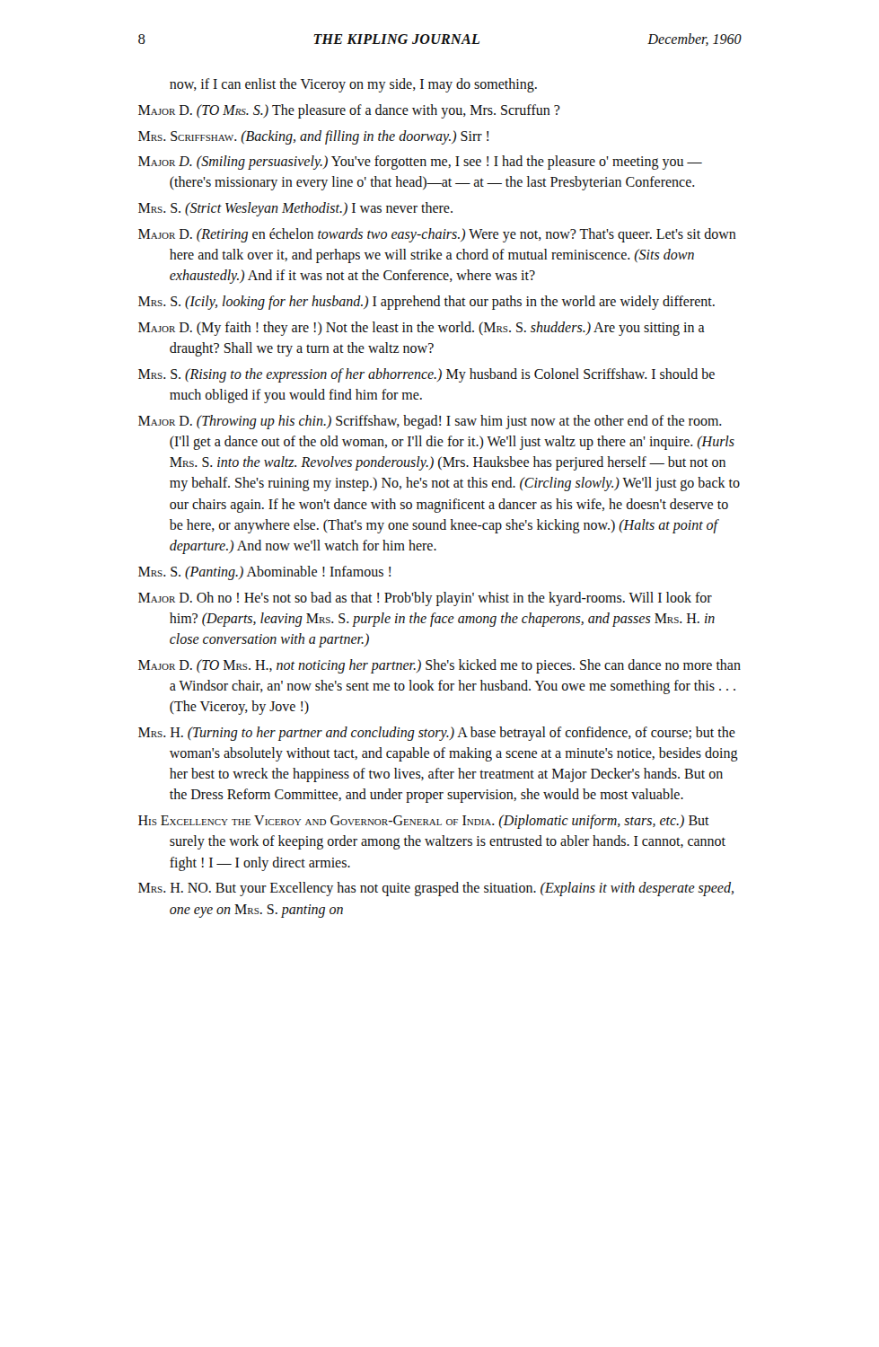8 THE KIPLING JOURNAL December, 1960
now, if I can enlist the Viceroy on my side, I may do something.
Major D. (TO Mrs. S.) The pleasure of a dance with you, Mrs. Scruffun ?
Mrs. Scriffshaw. (Backing, and filling in the doorway.) Sirr !
Major D. (Smiling persuasively.) You've forgotten me, I see ! I had the pleasure o' meeting you — (there's missionary in every line o' that head)—at — at — the last Presbyterian Conference.
Mrs. S. (Strict Wesleyan Methodist.) I was never there.
Major D. (Retiring en échelon towards two easy-chairs.) Were ye not, now? That's queer. Let's sit down here and talk over it, and perhaps we will strike a chord of mutual reminiscence. (Sits down exhaustedly.) And if it was not at the Conference, where was it?
Mrs. S. (Icily, looking for her husband.) I apprehend that our paths in the world are widely different.
Major D. (My faith ! they are !) Not the least in the world. (Mrs. S. shudders.) Are you sitting in a draught? Shall we try a turn at the waltz now?
Mrs. S. (Rising to the expression of her abhorrence.) My husband is Colonel Scriffshaw. I should be much obliged if you would find him for me.
Major D. (Throwing up his chin.) Scriffshaw, begad! I saw him just now at the other end of the room. (I'll get a dance out of the old woman, or I'll die for it.) We'll just waltz up there an' inquire. (Hurls Mrs. S. into the waltz. Revolves ponderously.) (Mrs. Hauksbee has perjured herself — but not on my behalf. She's ruining my instep.) No, he's not at this end. (Circling slowly.) We'll just go back to our chairs again. If he won't dance with so magnificent a dancer as his wife, he doesn't deserve to be here, or anywhere else. (That's my one sound knee-cap she's kicking now.) (Halts at point of departure.) And now we'll watch for him here.
Mrs. S. (Panting.) Abominable ! Infamous !
Major D. Oh no ! He's not so bad as that ! Prob'bly playin' whist in the kyard-rooms. Will I look for him? (Departs, leaving Mrs. S. purple in the face among the chaperons, and passes Mrs. H. in close conversation with a partner.)
Major D. (TO Mrs. H., not noticing her partner.) She's kicked me to pieces. She can dance no more than a Windsor chair, an' now she's sent me to look for her husband. You owe me something for this . . . (The Viceroy, by Jove !)
Mrs. H. (Turning to her partner and concluding story.) A base betrayal of confidence, of course; but the woman's absolutely without tact, and capable of making a scene at a minute's notice, besides doing her best to wreck the happiness of two lives, after her treatment at Major Decker's hands. But on the Dress Reform Committee, and under proper supervision, she would be most valuable.
His Excellency the Viceroy and Governor-General of India. (Diplomatic uniform, stars, etc.) But surely the work of keeping order among the waltzers is entrusted to abler hands. I cannot, cannot fight ! I — I only direct armies.
Mrs. H. NO. But your Excellency has not quite grasped the situation. (Explains it with desperate speed, one eye on Mrs. S. panting on